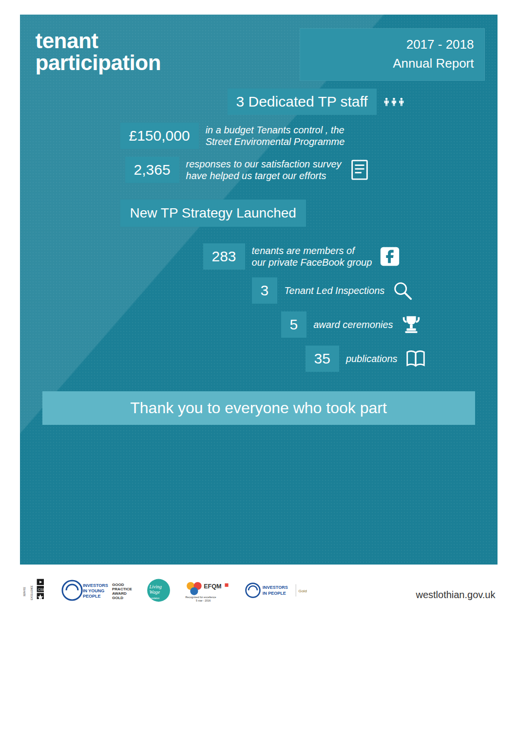tenant
participation
2017 - 2018 Annual Report
3 Dedicated TP staff
£150,000
in a budget Tenants control , the
Street Enviromental Programme
2,365
responses to our satisfaction survey
have helped us target our efforts
New TP Strategy Launched
283
tenants are members of
our private FaceBook group
3
Tenant Led Inspections
5
award ceremonies
35
publications
Thank you to everyone who took part
CUSTOMER SERVICE EXCELLENCE CSE
INVESTORS IN YOUNG PEOPLE GOOD PRACTICE AWARD GOLD
Living Wage Foundation
EFQM Recognised for excellence 5 star - 2016
INVESTORS IN PEOPLE Gold
westlothian.gov.uk